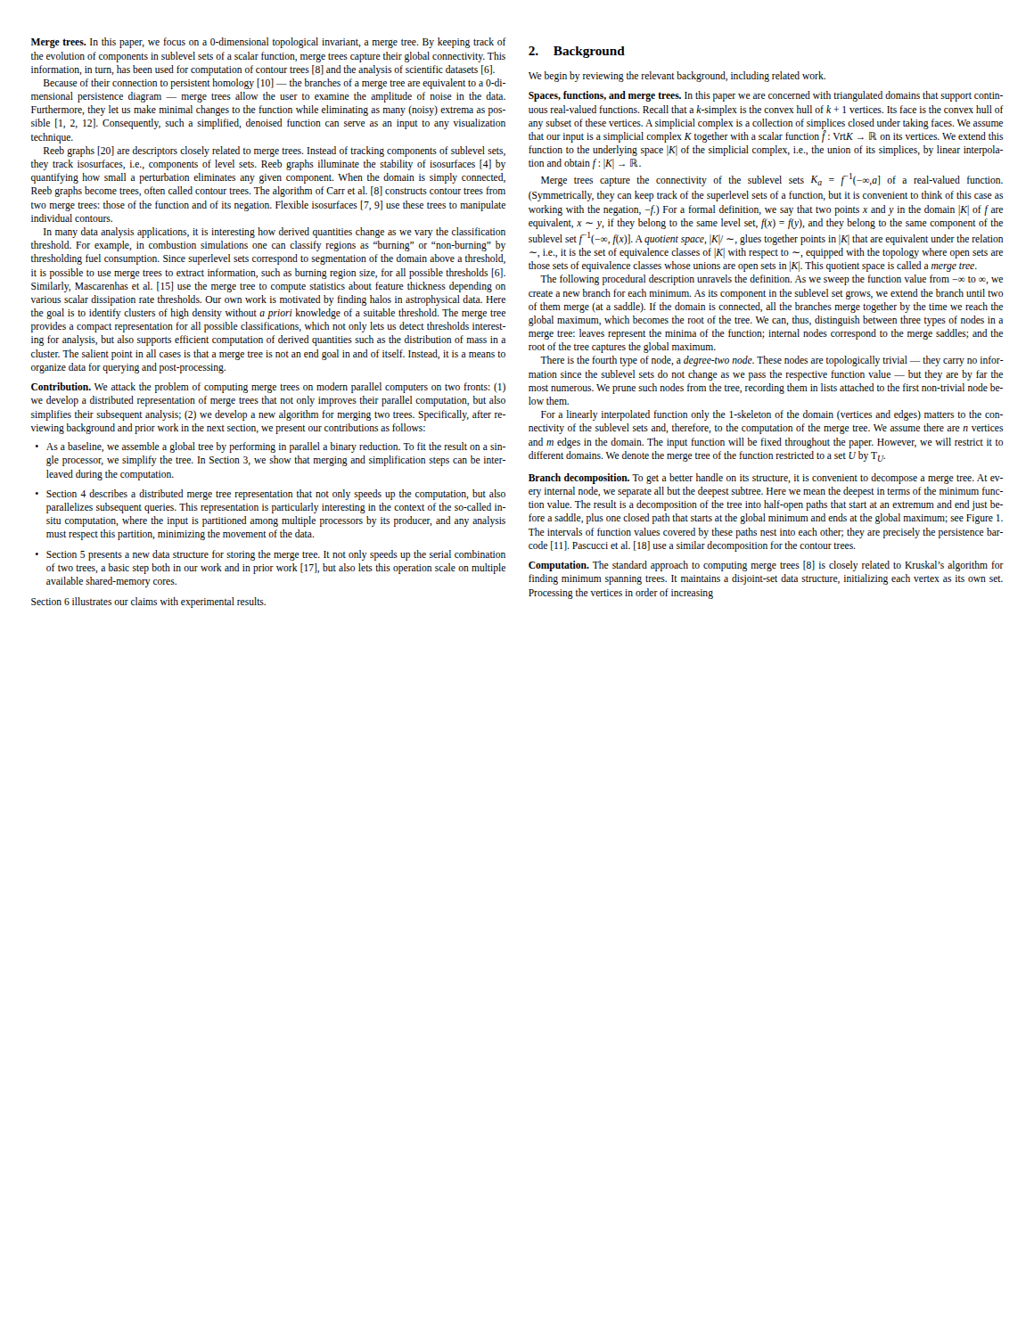Merge trees. In this paper, we focus on a 0-dimensional topological invariant, a merge tree. By keeping track of the evolution of components in sublevel sets of a scalar function, merge trees capture their global connectivity. This information, in turn, has been used for computation of contour trees [8] and the analysis of scientific datasets [6].
Because of their connection to persistent homology [10] — the branches of a merge tree are equivalent to a 0-dimensional persistence diagram — merge trees allow the user to examine the amplitude of noise in the data. Furthermore, they let us make minimal changes to the function while eliminating as many (noisy) extrema as possible [1, 2, 12]. Consequently, such a simplified, denoised function can serve as an input to any visualization technique.
Reeb graphs [20] are descriptors closely related to merge trees. Instead of tracking components of sublevel sets, they track isosurfaces, i.e., components of level sets. Reeb graphs illuminate the stability of isosurfaces [4] by quantifying how small a perturbation eliminates any given component. When the domain is simply connected, Reeb graphs become trees, often called contour trees. The algorithm of Carr et al. [8] constructs contour trees from two merge trees: those of the function and of its negation. Flexible isosurfaces [7, 9] use these trees to manipulate individual contours.
In many data analysis applications, it is interesting how derived quantities change as we vary the classification threshold. For example, in combustion simulations one can classify regions as “burning” or “non-burning” by thresholding fuel consumption. Since superlevel sets correspond to segmentation of the domain above a threshold, it is possible to use merge trees to extract information, such as burning region size, for all possible thresholds [6]. Similarly, Mascarenhas et al. [15] use the merge tree to compute statistics about feature thickness depending on various scalar dissipation rate thresholds. Our own work is motivated by finding halos in astrophysical data. Here the goal is to identify clusters of high density without a priori knowledge of a suitable threshold. The merge tree provides a compact representation for all possible classifications, which not only lets us detect thresholds interesting for analysis, but also supports efficient computation of derived quantities such as the distribution of mass in a cluster. The salient point in all cases is that a merge tree is not an end goal in and of itself. Instead, it is a means to organize data for querying and post-processing.
Contribution. We attack the problem of computing merge trees on modern parallel computers on two fronts: (1) we develop a distributed representation of merge trees that not only improves their parallel computation, but also simplifies their subsequent analysis; (2) we develop a new algorithm for merging two trees. Specifically, after reviewing background and prior work in the next section, we present our contributions as follows:
As a baseline, we assemble a global tree by performing in parallel a binary reduction. To fit the result on a single processor, we simplify the tree. In Section 3, we show that merging and simplification steps can be interleaved during the computation.
Section 4 describes a distributed merge tree representation that not only speeds up the computation, but also parallelizes subsequent queries. This representation is particularly interesting in the context of the so-called in-situ computation, where the input is partitioned among multiple processors by its producer, and any analysis must respect this partition, minimizing the movement of the data.
Section 5 presents a new data structure for storing the merge tree. It not only speeds up the serial combination of two trees, a basic step both in our work and in prior work [17], but also lets this operation scale on multiple available shared-memory cores.
Section 6 illustrates our claims with experimental results.
2. Background
We begin by reviewing the relevant background, including related work.
Spaces, functions, and merge trees. In this paper we are concerned with triangulated domains that support continuous real-valued functions. Recall that a k-simplex is the convex hull of k + 1 vertices. Its face is the convex hull of any subset of these vertices. A simplicial complex is a collection of simplices closed under taking faces. We assume that our input is a simplicial complex K together with a scalar function f̂ : VrtK → ℝ on its vertices. We extend this function to the underlying space |K| of the simplicial complex, i.e., the union of its simplices, by linear interpolation and obtain f : |K| → ℝ.
Merge trees capture the connectivity of the sublevel sets Ka = f−1(−∞,a] of a real-valued function. (Symmetrically, they can keep track of the superlevel sets of a function, but it is convenient to think of this case as working with the negation, −f.) For a formal definition, we say that two points x and y in the domain |K| of f are equivalent, x ∼ y, if they belong to the same level set, f(x) = f(y), and they belong to the same component of the sublevel set f−1(−∞, f(x)]. A quotient space, |K|/ ∼, glues together points in |K| that are equivalent under the relation ∼, i.e., it is the set of equivalence classes of |K| with respect to ∼, equipped with the topology where open sets are those sets of equivalence classes whose unions are open sets in |K|. This quotient space is called a merge tree.
The following procedural description unravels the definition. As we sweep the function value from −∞ to ∞, we create a new branch for each minimum. As its component in the sublevel set grows, we extend the branch until two of them merge (at a saddle). If the domain is connected, all the branches merge together by the time we reach the global maximum, which becomes the root of the tree. We can, thus, distinguish between three types of nodes in a merge tree: leaves represent the minima of the function; internal nodes correspond to the merge saddles; and the root of the tree captures the global maximum.
There is the fourth type of node, a degree-two node. These nodes are topologically trivial — they carry no information since the sublevel sets do not change as we pass the respective function value — but they are by far the most numerous. We prune such nodes from the tree, recording them in lists attached to the first non-trivial node below them.
For a linearly interpolated function only the 1-skeleton of the domain (vertices and edges) matters to the connectivity of the sublevel sets and, therefore, to the computation of the merge tree. We assume there are n vertices and m edges in the domain. The input function will be fixed throughout the paper. However, we will restrict it to different domains. We denote the merge tree of the function restricted to a set U by TU.
Branch decomposition. To get a better handle on its structure, it is convenient to decompose a merge tree. At every internal node, we separate all but the deepest subtree. Here we mean the deepest in terms of the minimum function value. The result is a decomposition of the tree into half-open paths that start at an extremum and end just before a saddle, plus one closed path that starts at the global minimum and ends at the global maximum; see Figure 1. The intervals of function values covered by these paths nest into each other; they are precisely the persistence barcode [11]. Pascucci et al. [18] use a similar decomposition for the contour trees.
Computation. The standard approach to computing merge trees [8] is closely related to Kruskal’s algorithm for finding minimum spanning trees. It maintains a disjoint-set data structure, initializing each vertex as its own set. Processing the vertices in order of increasing